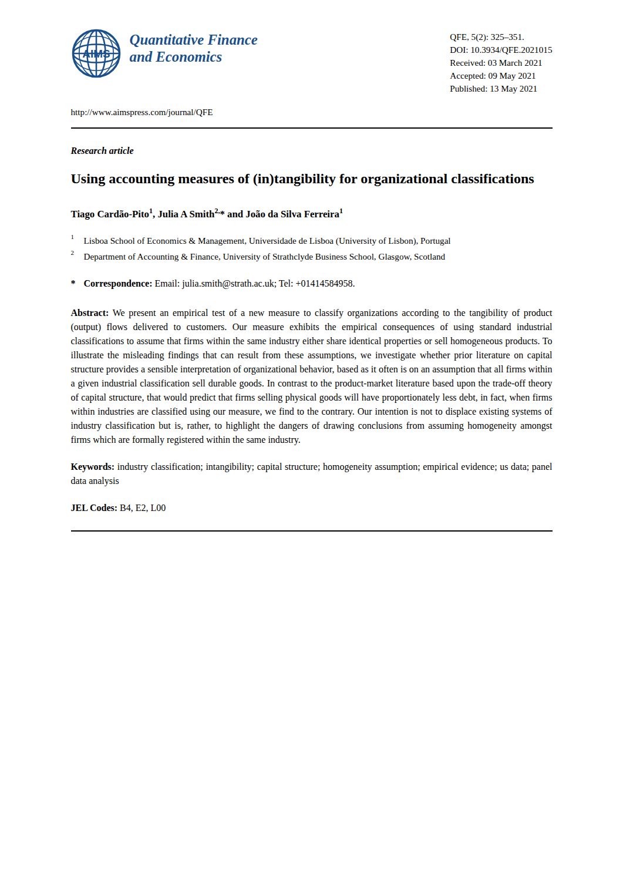AIMS
Quantitative Finance
and Economics
QFE, 5(2): 325–351.
DOI: 10.3934/QFE.2021015
Received: 03 March 2021
Accepted: 09 May 2021
Published: 13 May 2021
http://www.aimspress.com/journal/QFE
Research article
Using accounting measures of (in)tangibility for organizational classifications
Tiago Cardão-Pito1, Julia A Smith2,* and João da Silva Ferreira1
Lisboa School of Economics & Management, Universidade de Lisboa (University of Lisbon), Portugal
Department of Accounting & Finance, University of Strathclyde Business School, Glasgow, Scotland
*Correspondence: Email: julia.smith@strath.ac.uk; Tel: +01414584958.
Abstract: We present an empirical test of a new measure to classify organizations according to the tangibility of product (output) flows delivered to customers. Our measure exhibits the empirical consequences of using standard industrial classifications to assume that firms within the same industry either share identical properties or sell homogeneous products. To illustrate the misleading findings that can result from these assumptions, we investigate whether prior literature on capital structure provides a sensible interpretation of organizational behavior, based as it often is on an assumption that all firms within a given industrial classification sell durable goods. In contrast to the product-market literature based upon the trade-off theory of capital structure, that would predict that firms selling physical goods will have proportionately less debt, in fact, when firms within industries are classified using our measure, we find to the contrary. Our intention is not to displace existing systems of industry classification but is, rather, to highlight the dangers of drawing conclusions from assuming homogeneity amongst firms which are formally registered within the same industry.
Keywords: industry classification; intangibility; capital structure; homogeneity assumption; empirical evidence; us data; panel data analysis
JEL Codes: B4, E2, L00